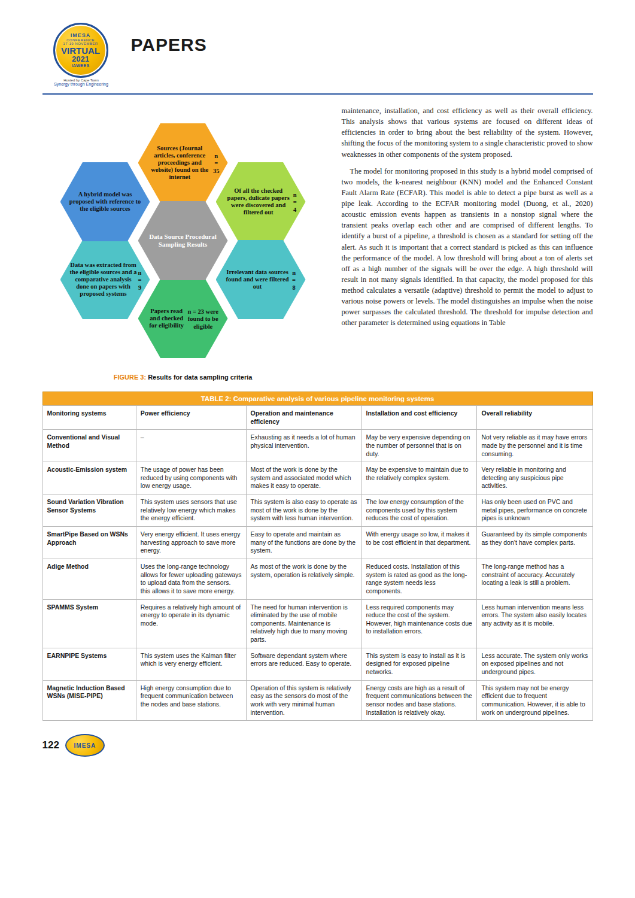IMESA
CONFERENCE
17-19 NOVEMBER
VIRTUAL
2021
IAWEES
Hosted by Cape Town Synergy through Engineering
PAPERS
Sources (Journal articles, conference proceedings and website) found on the internet n = 35
Of all the checked papers, dulicate papers were discovered and filtered out n = 4
Irrelevant data sources found and were filtered out n = 8
Papers read and checked for eligibility n = 23 were found to be eligible
Data was extracted from the eligible sources and a comparative analysis done on papers with proposed systems n = 9
A hybrid model was proposed with reference to the eligible sources
Data Source Procedural Sampling Results
FIGURE 3: Results for data sampling criteria
maintenance, installation, and cost efficiency as well as their overall efficiency. This analysis shows that various systems are focused on different ideas of efficiencies in order to bring about the best reliability of the system. However, shifting the focus of the monitoring system to a single characteristic proved to show weaknesses in other components of the system proposed.
The model for monitoring proposed in this study is a hybrid model comprised of two models, the k-nearest neighbour (KNN) model and the Enhanced Constant Fault Alarm Rate (ECFAR). This model is able to detect a pipe burst as well as a pipe leak. According to the ECFAR monitoring model (Duong, et al., 2020) acoustic emission events happen as transients in a nonstop signal where the transient peaks overlap each other and are comprised of different lengths. To identify a burst of a pipeline, a threshold is chosen as a standard for setting off the alert. As such it is important that a correct standard is picked as this can influence the performance of the model. A low threshold will bring about a ton of alerts set off as a high number of the signals will be over the edge. A high threshold will result in not many signals identified. In that capacity, the model proposed for this method calculates a versatile (adaptive) threshold to permit the model to adjust to various noise powers or levels. The model distinguishes an impulse when the noise power surpasses the calculated threshold. The threshold for impulse detection and other parameter is determined using equations in Table
TABLE 2: Comparative analysis of various pipeline monitoring systems
| Monitoring systems | Power efficiency | Operation and maintenance efficiency | Installation and cost efficiency | Overall reliability |
| --- | --- | --- | --- | --- |
| Conventional and Visual Method | – | Exhausting as it needs a lot of human physical intervention. | May be very expensive depending on the number of personnel that is on duty. | Not very reliable as it may have errors made by the personnel and it is time consuming. |
| Acoustic-Emission system | The usage of power has been reduced by using components with low energy usage. | Most of the work is done by the system and associated model which makes it easy to operate. | May be expensive to maintain due to the relatively complex system. | Very reliable in monitoring and detecting any suspicious pipe activities. |
| Sound Variation Vibration Sensor Systems | This system uses sensors that use relatively low energy which makes the energy efficient. | This system is also easy to operate as most of the work is done by the system with less human intervention. | The low energy consumption of the components used by this system reduces the cost of operation. | Has only been used on PVC and metal pipes, performance on concrete pipes is unknown |
| SmartPipe Based on WSNs Approach | Very energy efficient. It uses energy harvesting approach to save more energy. | Easy to operate and maintain as many of the functions are done by the system. | With energy usage so low, it makes it to be cost efficient in that department. | Guaranteed by its simple components as they don’t have complex parts. |
| Adige Method | Uses the long-range technology allows for fewer uploading gateways to upload data from the sensors. this allows it to save more energy. | As most of the work is done by the system, operation is relatively simple. | Reduced costs. Installation of this system is rated as good as the long-range system needs less components. | The long-range method has a constraint of accuracy. Accurately locating a leak is still a problem. |
| SPAMMS System | Requires a relatively high amount of energy to operate in its dynamic mode. | The need for human intervention is eliminated by the use of mobile components. Maintenance is relatively high due to many moving parts. | Less required components may reduce the cost of the system. However, high maintenance costs due to installation errors. | Less human intervention means less errors. The system also easily locates any activity as it is mobile. |
| EARNPIPE Systems | This system uses the Kalman filter which is very energy efficient. | Software dependant system where errors are reduced. Easy to operate. | This system is easy to install as it is designed for exposed pipeline networks. | Less accurate. The system only works on exposed pipelines and not underground pipes. |
| Magnetic Induction Based WSNs (MISE-PIPE) | High energy consumption due to frequent communication between the nodes and base stations. | Operation of this system is relatively easy as the sensors do most of the work with very minimal human intervention. | Energy costs are high as a result of frequent communications between the sensor nodes and base stations. Installation is relatively okay. | This system may not be energy efficient due to frequent communication. However, it is able to work on underground pipelines. |
122
IMESA